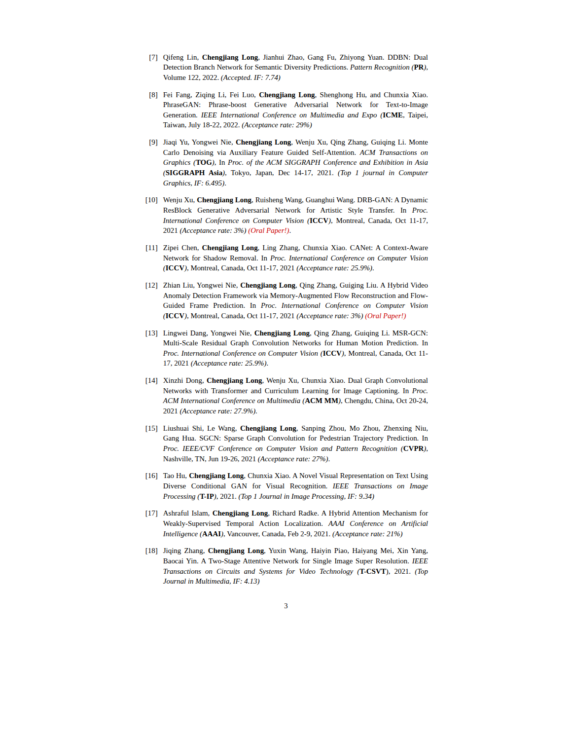[7] Qifeng Lin, Chengjiang Long, Jianhui Zhao, Gang Fu, Zhiyong Yuan. DDBN: Dual Detection Branch Network for Semantic Diversity Predictions. Pattern Recognition (PR), Volume 122, 2022. (Accepted. IF: 7.74)
[8] Fei Fang, Ziqing Li, Fei Luo, Chengjiang Long, Shenghong Hu, and Chunxia Xiao. PhraseGAN: Phrase-boost Generative Adversarial Network for Text-to-Image Generation. IEEE International Conference on Multimedia and Expo (ICME, Taipei, Taiwan, July 18-22, 2022. (Acceptance rate: 29%)
[9] Jiaqi Yu, Yongwei Nie, Chengjiang Long, Wenju Xu, Qing Zhang, Guiqing Li. Monte Carlo Denoising via Auxiliary Feature Guided Self-Attention. ACM Transactions on Graphics (TOG), In Proc. of the ACM SIGGRAPH Conference and Exhibition in Asia (SIGGRAPH Asia), Tokyo, Japan, Dec 14-17, 2021. (Top 1 journal in Computer Graphics, IF: 6.495).
[10] Wenju Xu, Chengjiang Long, Ruisheng Wang, Guanghui Wang. DRB-GAN: A Dynamic ResBlock Generative Adversarial Network for Artistic Style Transfer. In Proc. International Conference on Computer Vision (ICCV), Montreal, Canada, Oct 11-17, 2021 (Acceptance rate: 3%) (Oral Paper!).
[11] Zipei Chen, Chengjiang Long, Ling Zhang, Chunxia Xiao. CANet: A Context-Aware Network for Shadow Removal. In Proc. International Conference on Computer Vision (ICCV), Montreal, Canada, Oct 11-17, 2021 (Acceptance rate: 25.9%).
[12] Zhian Liu, Yongwei Nie, Chengjiang Long, Qing Zhang, Guiging Liu. A Hybrid Video Anomaly Detection Framework via Memory-Augmented Flow Reconstruction and Flow-Guided Frame Prediction. In Proc. International Conference on Computer Vision (ICCV), Montreal, Canada, Oct 11-17, 2021 (Acceptance rate: 3%) (Oral Paper!)
[13] Lingwei Dang, Yongwei Nie, Chengjiang Long, Qing Zhang, Guiqing Li. MSR-GCN: Multi-Scale Residual Graph Convolution Networks for Human Motion Prediction. In Proc. International Conference on Computer Vision (ICCV), Montreal, Canada, Oct 11-17, 2021 (Acceptance rate: 25.9%).
[14] Xinzhi Dong, Chengjiang Long, Wenju Xu, Chunxia Xiao. Dual Graph Convolutional Networks with Transformer and Curriculum Learning for Image Captioning. In Proc. ACM International Conference on Multimedia (ACM MM), Chengdu, China, Oct 20-24, 2021 (Acceptance rate: 27.9%).
[15] Liushuai Shi, Le Wang, Chengjiang Long, Sanping Zhou, Mo Zhou, Zhenxing Niu, Gang Hua. SGCN: Sparse Graph Convolution for Pedestrian Trajectory Prediction. In Proc. IEEE/CVF Conference on Computer Vision and Pattern Recognition (CVPR), Nashville, TN, Jun 19-26, 2021 (Acceptance rate: 27%).
[16] Tao Hu, Chengjiang Long, Chunxia Xiao. A Novel Visual Representation on Text Using Diverse Conditional GAN for Visual Recognition. IEEE Transactions on Image Processing (T-IP), 2021. (Top 1 Journal in Image Processing, IF: 9.34)
[17] Ashraful Islam, Chengjiang Long, Richard Radke. A Hybrid Attention Mechanism for Weakly-Supervised Temporal Action Localization. AAAI Conference on Artificial Intelligence (AAAI), Vancouver, Canada, Feb 2-9, 2021. (Acceptance rate: 21%)
[18] Jiqing Zhang, Chengjiang Long, Yuxin Wang, Haiyin Piao, Haiyang Mei, Xin Yang, Baocai Yin. A Two-Stage Attentive Network for Single Image Super Resolution. IEEE Transactions on Circuits and Systems for Video Technology (T-CSVT), 2021. (Top Journal in Multimedia, IF: 4.13)
3